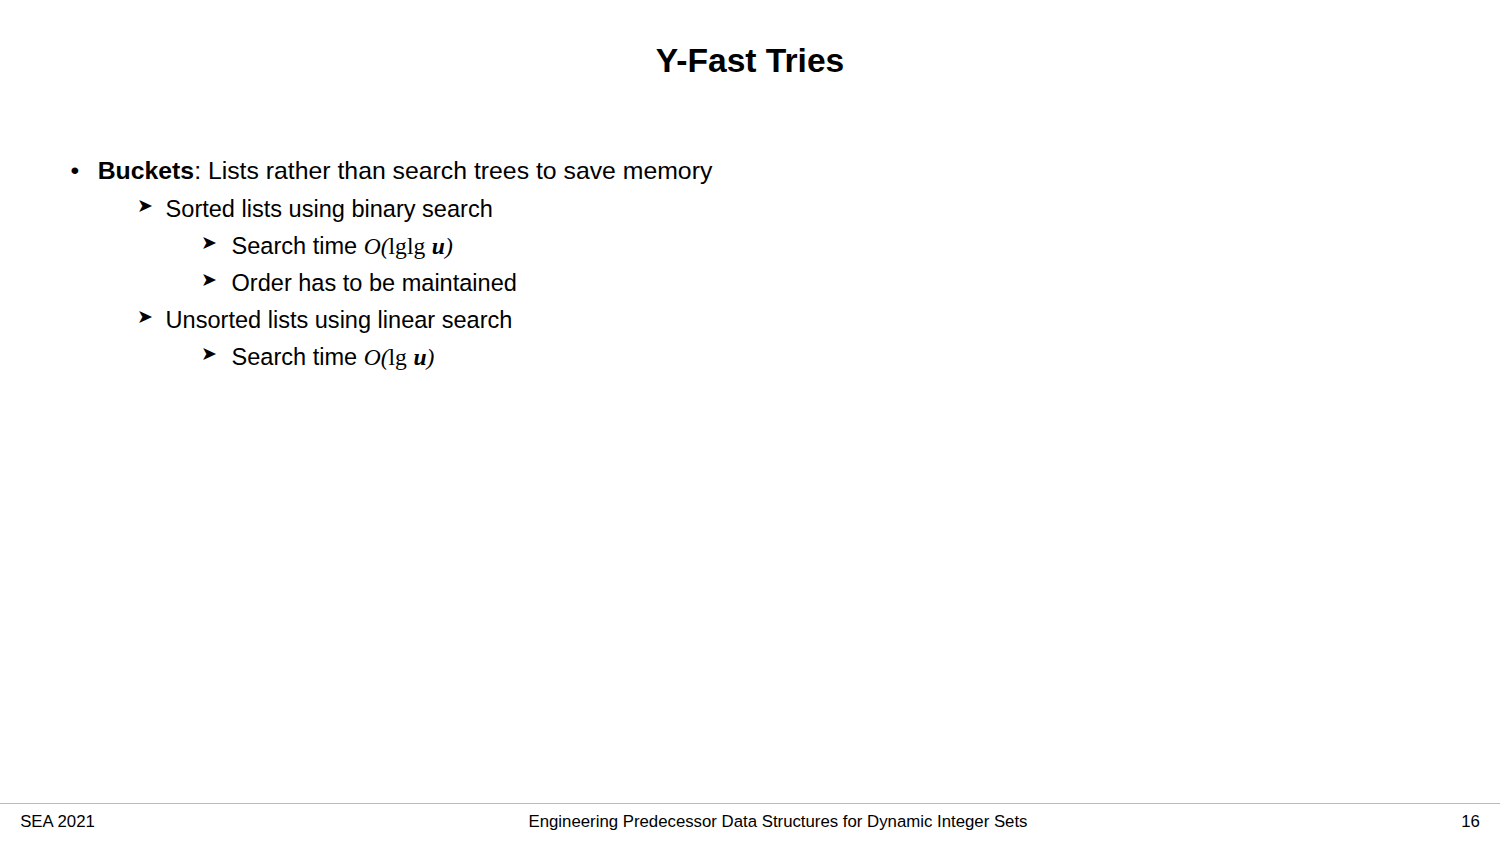Y-Fast Tries
Buckets: Lists rather than search trees to save memory
Sorted lists using binary search
Search time O(lglg u)
Order has to be maintained
Unsorted lists using linear search
Search time O(lg u)
SEA 2021
Engineering Predecessor Data Structures for Dynamic Integer Sets
16